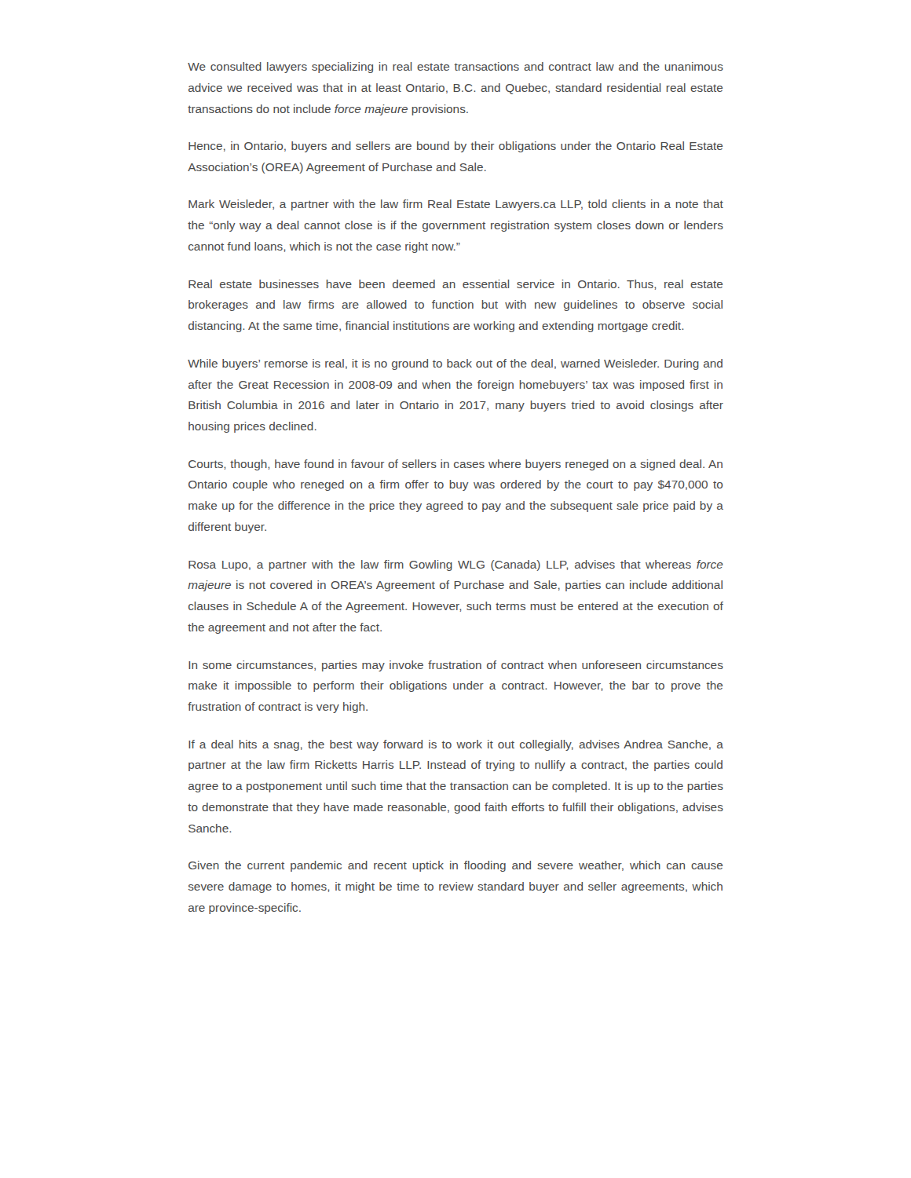We consulted lawyers specializing in real estate transactions and contract law and the unanimous advice we received was that in at least Ontario, B.C. and Quebec, standard residential real estate transactions do not include force majeure provisions.
Hence, in Ontario, buyers and sellers are bound by their obligations under the Ontario Real Estate Association’s (OREA) Agreement of Purchase and Sale.
Mark Weisleder, a partner with the law firm Real Estate Lawyers.ca LLP, told clients in a note that the “only way a deal cannot close is if the government registration system closes down or lenders cannot fund loans, which is not the case right now.”
Real estate businesses have been deemed an essential service in Ontario. Thus, real estate brokerages and law firms are allowed to function but with new guidelines to observe social distancing. At the same time, financial institutions are working and extending mortgage credit.
While buyers’ remorse is real, it is no ground to back out of the deal, warned Weisleder. During and after the Great Recession in 2008-09 and when the foreign homebuyers’ tax was imposed first in British Columbia in 2016 and later in Ontario in 2017, many buyers tried to avoid closings after housing prices declined.
Courts, though, have found in favour of sellers in cases where buyers reneged on a signed deal. An Ontario couple who reneged on a firm offer to buy was ordered by the court to pay $470,000 to make up for the difference in the price they agreed to pay and the subsequent sale price paid by a different buyer.
Rosa Lupo, a partner with the law firm Gowling WLG (Canada) LLP, advises that whereas force majeure is not covered in OREA’s Agreement of Purchase and Sale, parties can include additional clauses in Schedule A of the Agreement. However, such terms must be entered at the execution of the agreement and not after the fact.
In some circumstances, parties may invoke frustration of contract when unforeseen circumstances make it impossible to perform their obligations under a contract. However, the bar to prove the frustration of contract is very high.
If a deal hits a snag, the best way forward is to work it out collegially, advises Andrea Sanche, a partner at the law firm Ricketts Harris LLP. Instead of trying to nullify a contract, the parties could agree to a postponement until such time that the transaction can be completed. It is up to the parties to demonstrate that they have made reasonable, good faith efforts to fulfill their obligations, advises Sanche.
Given the current pandemic and recent uptick in flooding and severe weather, which can cause severe damage to homes, it might be time to review standard buyer and seller agreements, which are province-specific.